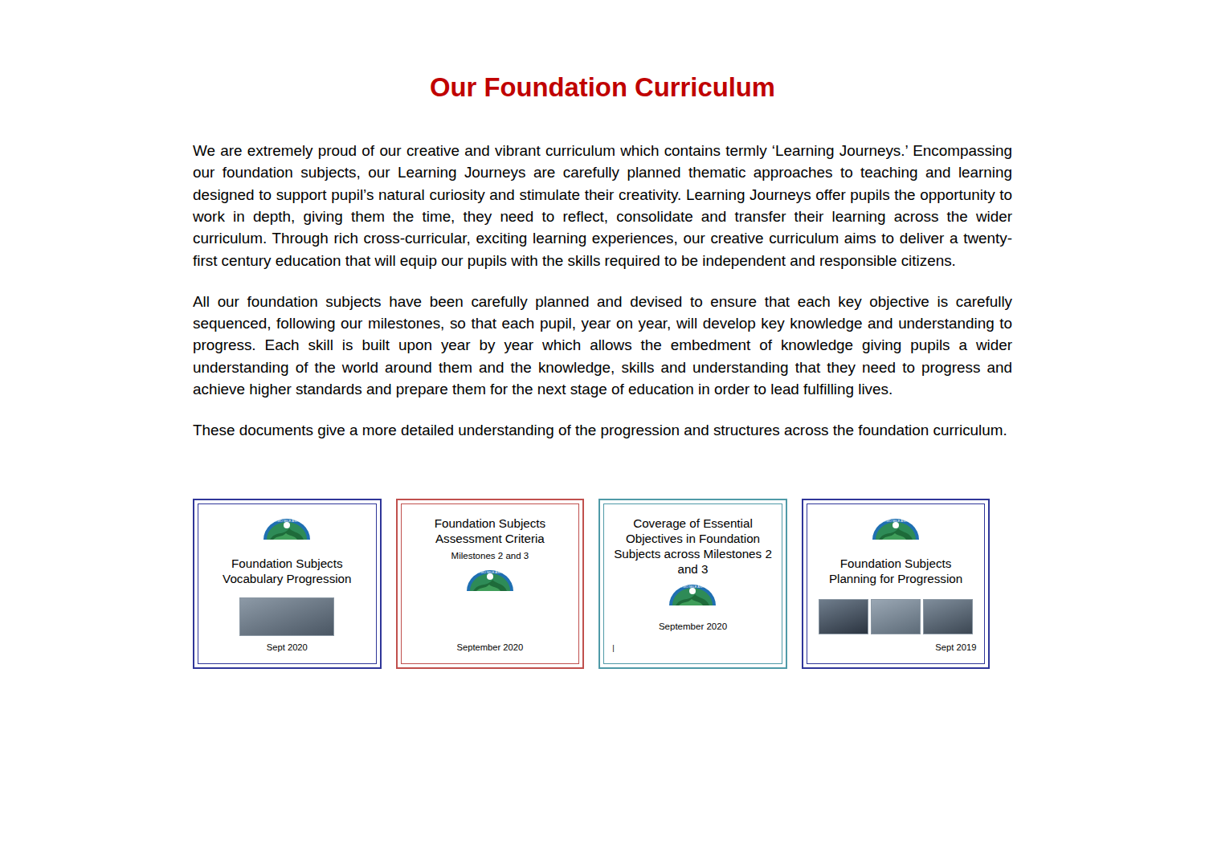Our Foundation Curriculum
We are extremely proud of our creative and vibrant curriculum which contains termly ‘Learning Journeys.’ Encompassing our foundation subjects, our Learning Journeys are carefully planned thematic approaches to teaching and learning designed to support pupil’s natural curiosity and stimulate their creativity. Learning Journeys offer pupils the opportunity to work in depth, giving them the time, they need to reflect, consolidate and transfer their learning across the wider curriculum. Through rich cross-curricular, exciting learning experiences, our creative curriculum aims to deliver a twenty-first century education that will equip our pupils with the skills required to be independent and responsible citizens.
All our foundation subjects have been carefully planned and devised to ensure that each key objective is carefully sequenced, following our milestones, so that each pupil, year on year, will develop key knowledge and understanding to progress. Each skill is built upon year by year which allows the embedment of knowledge giving pupils a wider understanding of the world around them and the knowledge, skills and understanding that they need to progress and achieve higher standards and prepare them for the next stage of education in order to lead fulfilling lives.
These documents give a more detailed understanding of the progression and structures across the foundation curriculum.
TWO MILE ASH
Foundation Subjects
Vocabulary Progression
Sept 2020
Foundation Subjects Assessment Criteria
Milestones 2 and 3
TWO MILE ASH
September 2020
Coverage of Essential Objectives in Foundation Subjects across Milestones 2 and 3
TWO MILE ASH
September 2020
|
TWO MILE ASH
Foundation Subjects
Planning for Progression
Sept 2019